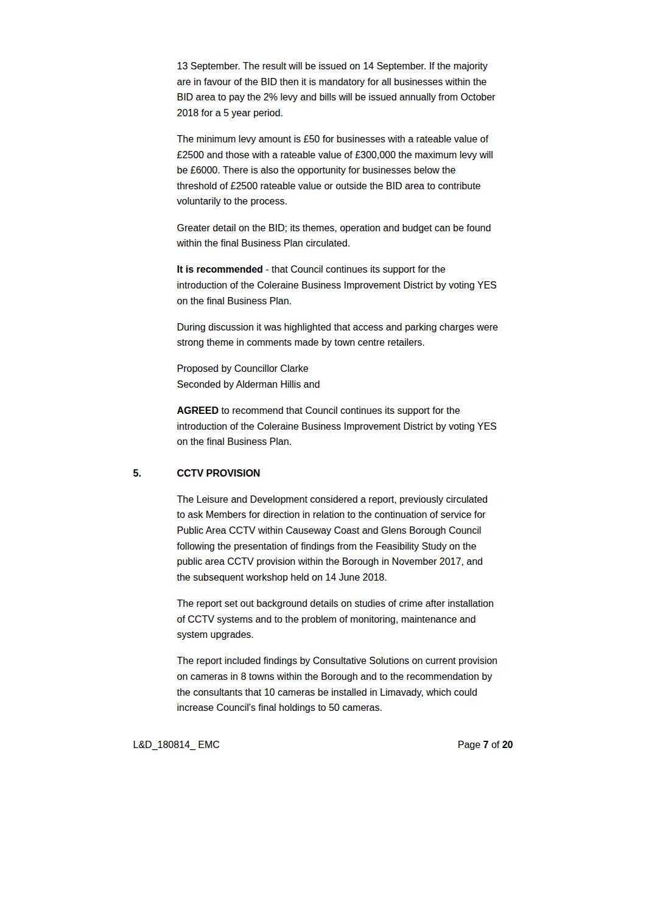13 September. The result will be issued on 14 September. If the majority are in favour of the BID then it is mandatory for all businesses within the BID area to pay the 2% levy and bills will be issued annually from October 2018 for a 5 year period.
The minimum levy amount is £50 for businesses with a rateable value of £2500 and those with a rateable value of £300,000 the maximum levy will be £6000. There is also the opportunity for businesses below the threshold of £2500 rateable value or outside the BID area to contribute voluntarily to the process.
Greater detail on the BID; its themes, operation and budget can be found within the final Business Plan circulated.
It is recommended - that Council continues its support for the introduction of the Coleraine Business Improvement District by voting YES on the final Business Plan.
During discussion it was highlighted that access and parking charges were strong theme in comments made by town centre retailers.
Proposed by Councillor Clarke
Seconded by Alderman Hillis and
AGREED to recommend that Council continues its support for the introduction of the Coleraine Business Improvement District by voting YES on the final Business Plan.
5. CCTV PROVISION
The Leisure and Development considered a report, previously circulated to ask Members for direction in relation to the continuation of service for Public Area CCTV within Causeway Coast and Glens Borough Council following the presentation of findings from the Feasibility Study on the public area CCTV provision within the Borough in November 2017, and the subsequent workshop held on 14 June 2018.
The report set out background details on studies of crime after installation of CCTV systems and to the problem of monitoring, maintenance and system upgrades.
The report included findings by Consultative Solutions on current provision on cameras in 8 towns within the Borough and to the recommendation by the consultants that 10 cameras be installed in Limavady, which could increase Council's final holdings to 50 cameras.
L&D_180814_ EMC Page 7 of 20